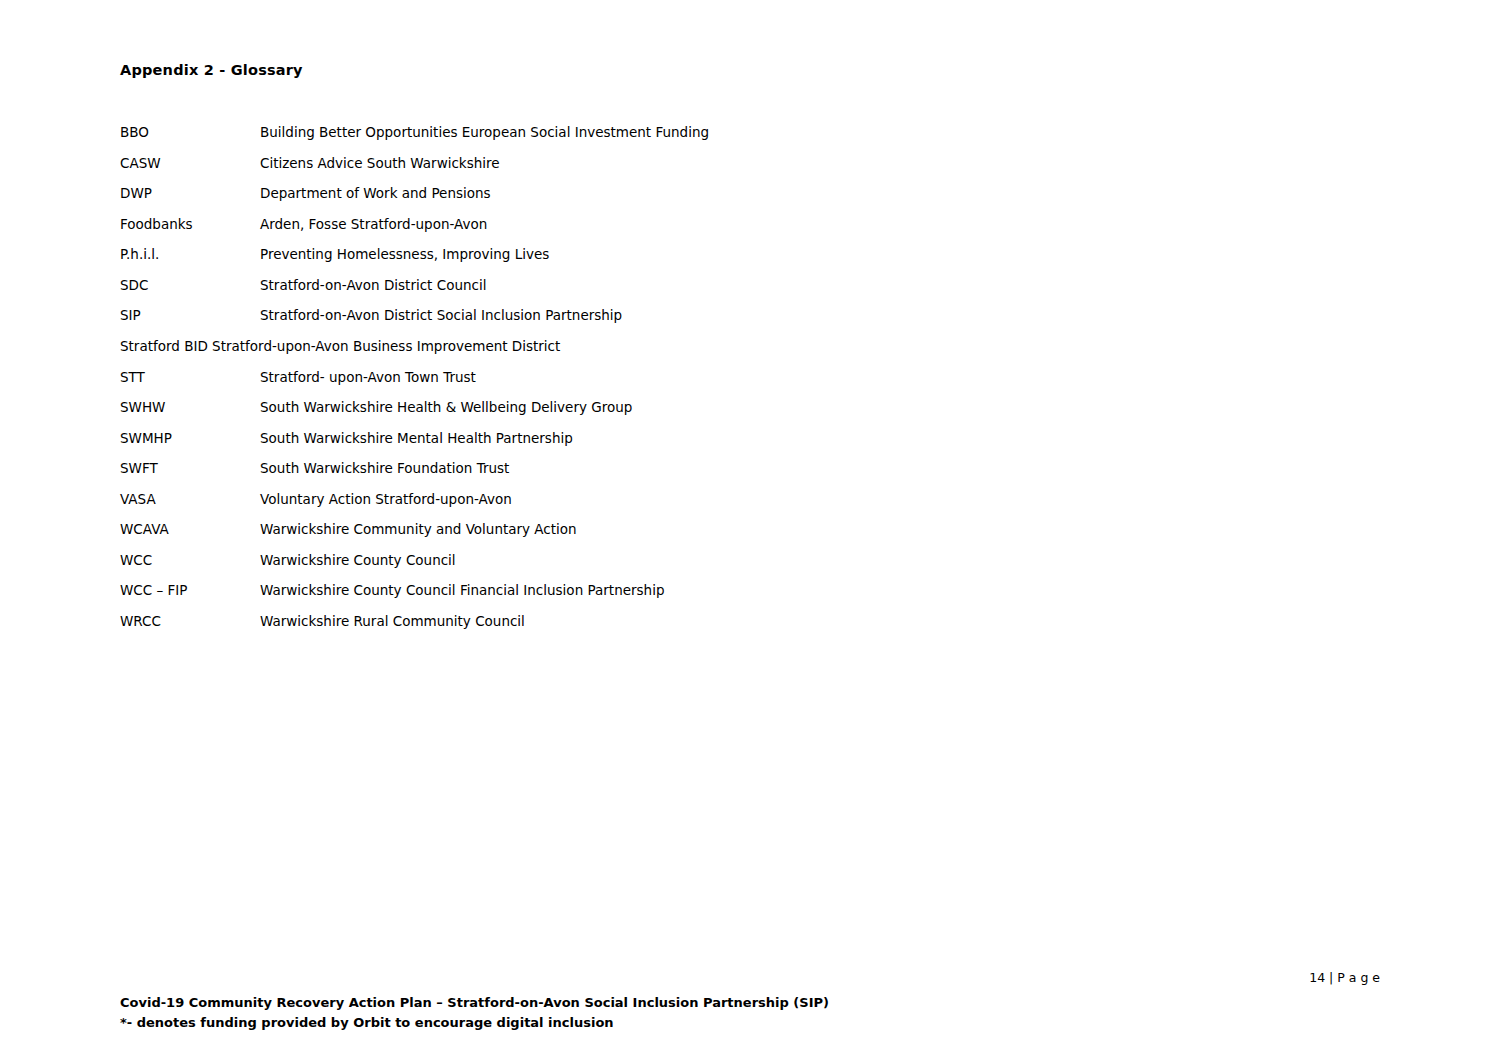Appendix 2 - Glossary
| BBO | Building Better Opportunities European Social Investment Funding |
| CASW | Citizens Advice South Warwickshire |
| DWP | Department of Work and Pensions |
| Foodbanks | Arden, Fosse Stratford-upon-Avon |
| P.h.i.l. | Preventing Homelessness, Improving Lives |
| SDC | Stratford-on-Avon District Council |
| SIP | Stratford-on-Avon District Social Inclusion Partnership |
Stratford BID Stratford-upon-Avon Business Improvement District
| STT | Stratford- upon-Avon Town Trust |
| SWHW | South Warwickshire Health & Wellbeing Delivery Group |
| SWMHP | South Warwickshire Mental Health Partnership |
| SWFT | South Warwickshire Foundation Trust |
| VASA | Voluntary Action Stratford-upon-Avon |
| WCAVA | Warwickshire Community and Voluntary Action |
| WCC | Warwickshire County Council |
| WCC – FIP | Warwickshire County Council Financial Inclusion Partnership |
| WRCC | Warwickshire Rural Community Council |
14 | P a g e
Covid-19 Community Recovery Action Plan – Stratford-on-Avon Social Inclusion Partnership (SIP)
*- denotes funding provided by Orbit to encourage digital inclusion